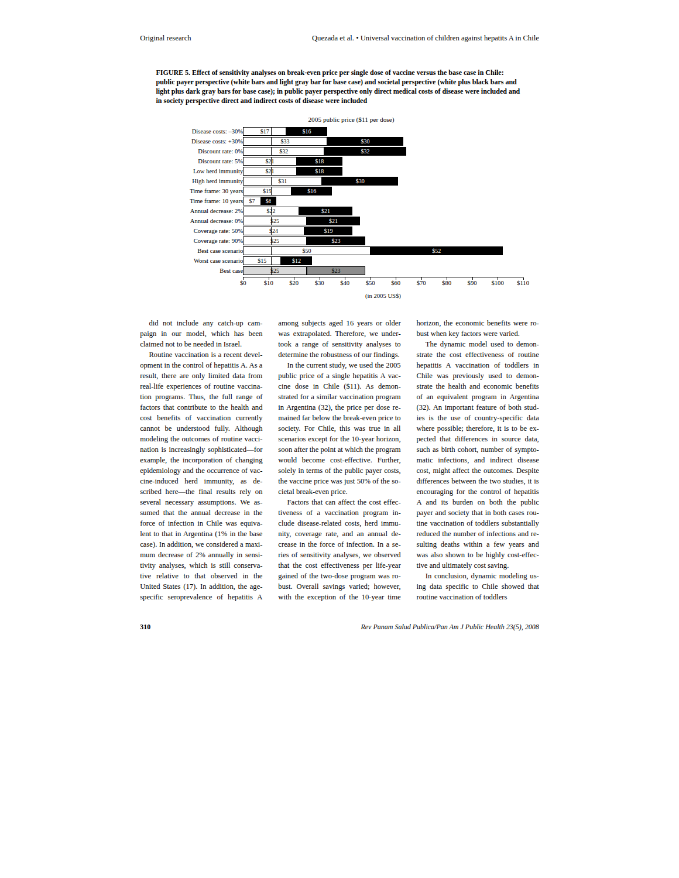Original research
Quezada et al. • Universal vaccination of children against hepatits A in Chile
FIGURE 5. Effect of sensitivity analyses on break-even price per single dose of vaccine versus the base case in Chile: public payer perspective (white bars and light gray bar for base case) and societal perspective (white plus black bars and light plus dark gray bars for base case); in public payer perspective only direct medical costs of disease were included and in society perspective direct and indirect costs of disease were included
2005 public price ($11 per dose)
| Disease costs: –30% | $17 $16 |
| Disease costs: +30% | $33 $30 |
| Discount rate: 0% | $32 $32 |
| Discount rate: 5% | $21 $18 |
| Low herd immunity | $21 $18 |
| High herd immunity | $31 $30 |
| Time frame: 30 years | $19 $16 |
| Time frame: 10 years | $7 $6 |
| Annual decrease: 2% | $22 $21 |
| Annual decrease: 0% | $25 $21 |
| Coverage rate: 50% | $24 $19 |
| Coverage rate: 90% | $25 $23 |
| Best case scenario | $50 $52 |
| Worst case scenario | $15 $12 |
| Best case | $25 $23 |
| | $0 $10 $20 $30 $40 $50 $60 $70 $80 $90 $100 $110 |
(in 2005 US$)
did not include any catch-up campaign in our model, which has been claimed not to be needed in Israel.
Routine vaccination is a recent development in the control of hepatitis A. As a result, there are only limited data from real-life experiences of routine vaccination programs. Thus, the full range of factors that contribute to the health and cost benefits of vaccination currently cannot be understood fully. Although modeling the outcomes of routine vaccination is increasingly sophisticated—for example, the incorporation of changing epidemiology and the occurrence of vaccine-induced herd immunity, as described here—the final results rely on several necessary assumptions. We assumed that the annual decrease in the force of infection in Chile was equivalent to that in Argentina (1% in the base case). In addition, we considered a maximum decrease of 2% annually in sensitivity analyses, which is still conservative relative to that observed in the United States (17). In addition, the age-specific seroprevalence of hepatitis A among subjects aged 16 years or older was extrapolated. Therefore, we undertook a range of sensitivity analyses to determine the robustness of our findings.
In the current study, we used the 2005 public price of a single hepatitis A vaccine dose in Chile ($11). As demonstrated for a similar vaccination program in Argentina (32), the price per dose remained far below the break-even price to society. For Chile, this was true in all scenarios except for the 10-year horizon, soon after the point at which the program would become cost-effective. Further, solely in terms of the public payer costs, the vaccine price was just 50% of the societal break-even price.
Factors that can affect the cost effectiveness of a vaccination program include disease-related costs, herd immunity, coverage rate, and an annual decrease in the force of infection. In a series of sensitivity analyses, we observed that the cost effectiveness per life-year gained of the two-dose program was robust. Overall savings varied; however, with the exception of the 10-year time horizon, the economic benefits were robust when key factors were varied.
The dynamic model used to demonstrate the cost effectiveness of routine hepatitis A vaccination of toddlers in Chile was previously used to demonstrate the health and economic benefits of an equivalent program in Argentina (32). An important feature of both studies is the use of country-specific data where possible; therefore, it is to be expected that differences in source data, such as birth cohort, number of symptomatic infections, and indirect disease cost, might affect the outcomes. Despite differences between the two studies, it is encouraging for the control of hepatitis A and its burden on both the public payer and society that in both cases routine vaccination of toddlers substantially reduced the number of infections and resulting deaths within a few years and was also shown to be highly cost-effective and ultimately cost saving.
In conclusion, dynamic modeling using data specific to Chile showed that routine vaccination of toddlers
310
Rev Panam Salud Publica/Pan Am J Public Health 23(5), 2008